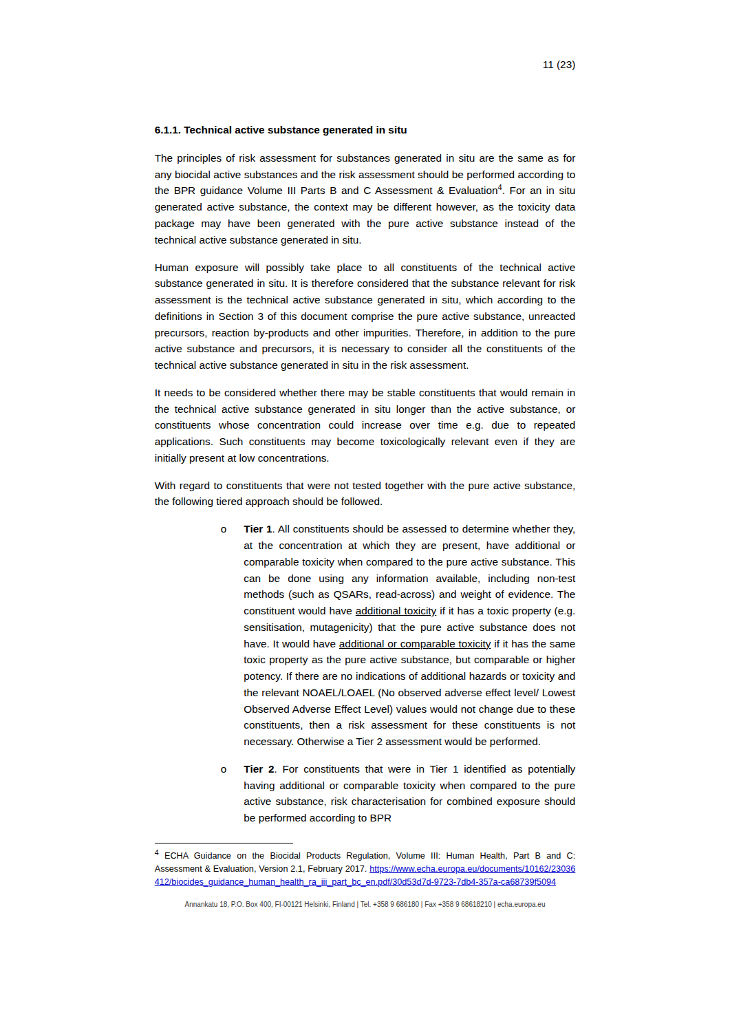11 (23)
6.1.1. Technical active substance generated in situ
The principles of risk assessment for substances generated in situ are the same as for any biocidal active substances and the risk assessment should be performed according to the BPR guidance Volume III Parts B and C Assessment & Evaluation4. For an in situ generated active substance, the context may be different however, as the toxicity data package may have been generated with the pure active substance instead of the technical active substance generated in situ.
Human exposure will possibly take place to all constituents of the technical active substance generated in situ. It is therefore considered that the substance relevant for risk assessment is the technical active substance generated in situ, which according to the definitions in Section 3 of this document comprise the pure active substance, unreacted precursors, reaction by-products and other impurities. Therefore, in addition to the pure active substance and precursors, it is necessary to consider all the constituents of the technical active substance generated in situ in the risk assessment.
It needs to be considered whether there may be stable constituents that would remain in the technical active substance generated in situ longer than the active substance, or constituents whose concentration could increase over time e.g. due to repeated applications. Such constituents may become toxicologically relevant even if they are initially present at low concentrations.
With regard to constituents that were not tested together with the pure active substance, the following tiered approach should be followed.
o Tier 1. All constituents should be assessed to determine whether they, at the concentration at which they are present, have additional or comparable toxicity when compared to the pure active substance. This can be done using any information available, including non-test methods (such as QSARs, read-across) and weight of evidence. The constituent would have additional toxicity if it has a toxic property (e.g. sensitisation, mutagenicity) that the pure active substance does not have. It would have additional or comparable toxicity if it has the same toxic property as the pure active substance, but comparable or higher potency. If there are no indications of additional hazards or toxicity and the relevant NOAEL/LOAEL (No observed adverse effect level/ Lowest Observed Adverse Effect Level) values would not change due to these constituents, then a risk assessment for these constituents is not necessary. Otherwise a Tier 2 assessment would be performed.
o Tier 2. For constituents that were in Tier 1 identified as potentially having additional or comparable toxicity when compared to the pure active substance, risk characterisation for combined exposure should be performed according to BPR
4 ECHA Guidance on the Biocidal Products Regulation, Volume III: Human Health, Part B and C: Assessment & Evaluation, Version 2.1, February 2017. https://www.echa.europa.eu/documents/10162/23036412/biocides_guidance_human_health_ra_iii_part_bc_en.pdf/30d53d7d-9723-7db4-357a-ca68739f5094
Annankatu 18, P.O. Box 400, FI-00121 Helsinki, Finland | Tel. +358 9 686180 | Fax +358 9 68618210 | echa.europa.eu